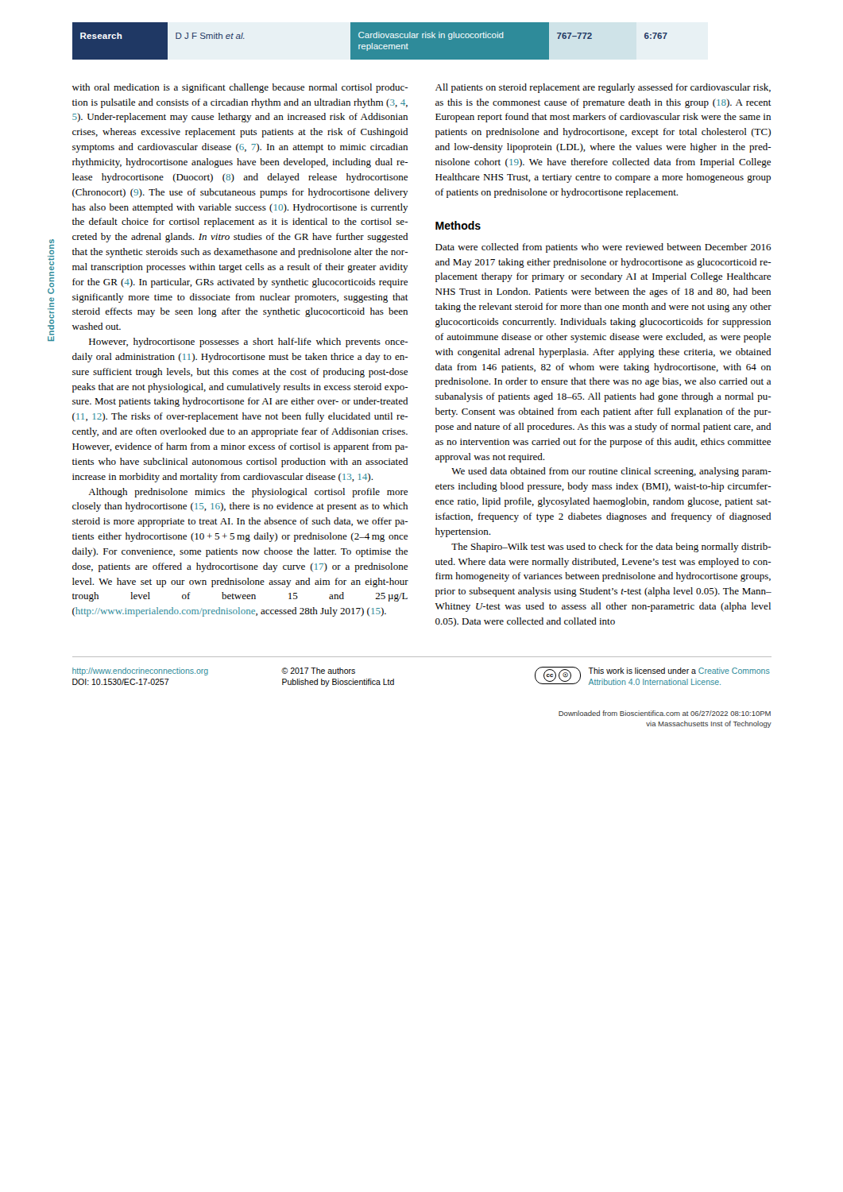Research
D J F Smith et al.
Cardiovascular risk in glucocorticoid replacement
767–772
6:767
Endocrine Connections
with oral medication is a significant challenge because normal cortisol production is pulsatile and consists of a circadian rhythm and an ultradian rhythm (3, 4, 5). Under-replacement may cause lethargy and an increased risk of Addisonian crises, whereas excessive replacement puts patients at the risk of Cushingoid symptoms and cardiovascular disease (6, 7). In an attempt to mimic circadian rhythmicity, hydrocortisone analogues have been developed, including dual release hydrocortisone (Duocort) (8) and delayed release hydrocortisone (Chronocort) (9). The use of subcutaneous pumps for hydrocortisone delivery has also been attempted with variable success (10). Hydrocortisone is currently the default choice for cortisol replacement as it is identical to the cortisol secreted by the adrenal glands. In vitro studies of the GR have further suggested that the synthetic steroids such as dexamethasone and prednisolone alter the normal transcription processes within target cells as a result of their greater avidity for the GR (4). In particular, GRs activated by synthetic glucocorticoids require significantly more time to dissociate from nuclear promoters, suggesting that steroid effects may be seen long after the synthetic glucocorticoid has been washed out.
However, hydrocortisone possesses a short half-life which prevents once-daily oral administration (11). Hydrocortisone must be taken thrice a day to ensure sufficient trough levels, but this comes at the cost of producing post-dose peaks that are not physiological, and cumulatively results in excess steroid exposure. Most patients taking hydrocortisone for AI are either over- or under-treated (11, 12). The risks of over-replacement have not been fully elucidated until recently, and are often overlooked due to an appropriate fear of Addisonian crises. However, evidence of harm from a minor excess of cortisol is apparent from patients who have subclinical autonomous cortisol production with an associated increase in morbidity and mortality from cardiovascular disease (13, 14).
Although prednisolone mimics the physiological cortisol profile more closely than hydrocortisone (15, 16), there is no evidence at present as to which steroid is more appropriate to treat AI. In the absence of such data, we offer patients either hydrocortisone (10 + 5 + 5 mg daily) or prednisolone (2–4 mg once daily). For convenience, some patients now choose the latter. To optimise the dose, patients are offered a hydrocortisone day curve (17) or a prednisolone level. We have set up our own prednisolone assay and aim for an eight-hour trough level of between 15 and 25 µg/L (http://www.imperialendo.com/prednisolone, accessed 28th July 2017) (15).
All patients on steroid replacement are regularly assessed for cardiovascular risk, as this is the commonest cause of premature death in this group (18). A recent European report found that most markers of cardiovascular risk were the same in patients on prednisolone and hydrocortisone, except for total cholesterol (TC) and low-density lipoprotein (LDL), where the values were higher in the prednisolone cohort (19). We have therefore collected data from Imperial College Healthcare NHS Trust, a tertiary centre to compare a more homogeneous group of patients on prednisolone or hydrocortisone replacement.
Methods
Data were collected from patients who were reviewed between December 2016 and May 2017 taking either prednisolone or hydrocortisone as glucocorticoid replacement therapy for primary or secondary AI at Imperial College Healthcare NHS Trust in London. Patients were between the ages of 18 and 80, had been taking the relevant steroid for more than one month and were not using any other glucocorticoids concurrently. Individuals taking glucocorticoids for suppression of autoimmune disease or other systemic disease were excluded, as were people with congenital adrenal hyperplasia. After applying these criteria, we obtained data from 146 patients, 82 of whom were taking hydrocortisone, with 64 on prednisolone. In order to ensure that there was no age bias, we also carried out a subanalysis of patients aged 18–65. All patients had gone through a normal puberty. Consent was obtained from each patient after full explanation of the purpose and nature of all procedures. As this was a study of normal patient care, and as no intervention was carried out for the purpose of this audit, ethics committee approval was not required.
We used data obtained from our routine clinical screening, analysing parameters including blood pressure, body mass index (BMI), waist-to-hip circumference ratio, lipid profile, glycosylated haemoglobin, random glucose, patient satisfaction, frequency of type 2 diabetes diagnoses and frequency of diagnosed hypertension.
The Shapiro–Wilk test was used to check for the data being normally distributed. Where data were normally distributed, Levene’s test was employed to confirm homogeneity of variances between prednisolone and hydrocortisone groups, prior to subsequent analysis using Student’s t-test (alpha level 0.05). The Mann–Whitney U-test was used to assess all other non-parametric data (alpha level 0.05). Data were collected and collated into
http://www.endocrineconnections.org
DOI: 10.1530/EC-17-0257
© 2017 The authors
Published by Bioscientifica Ltd
cc☉
This work is licensed under a Creative Commons Attribution 4.0 International License.
Downloaded from Bioscientifica.com at 06/27/2022 08:10:10PM
via Massachusetts Inst of Technology